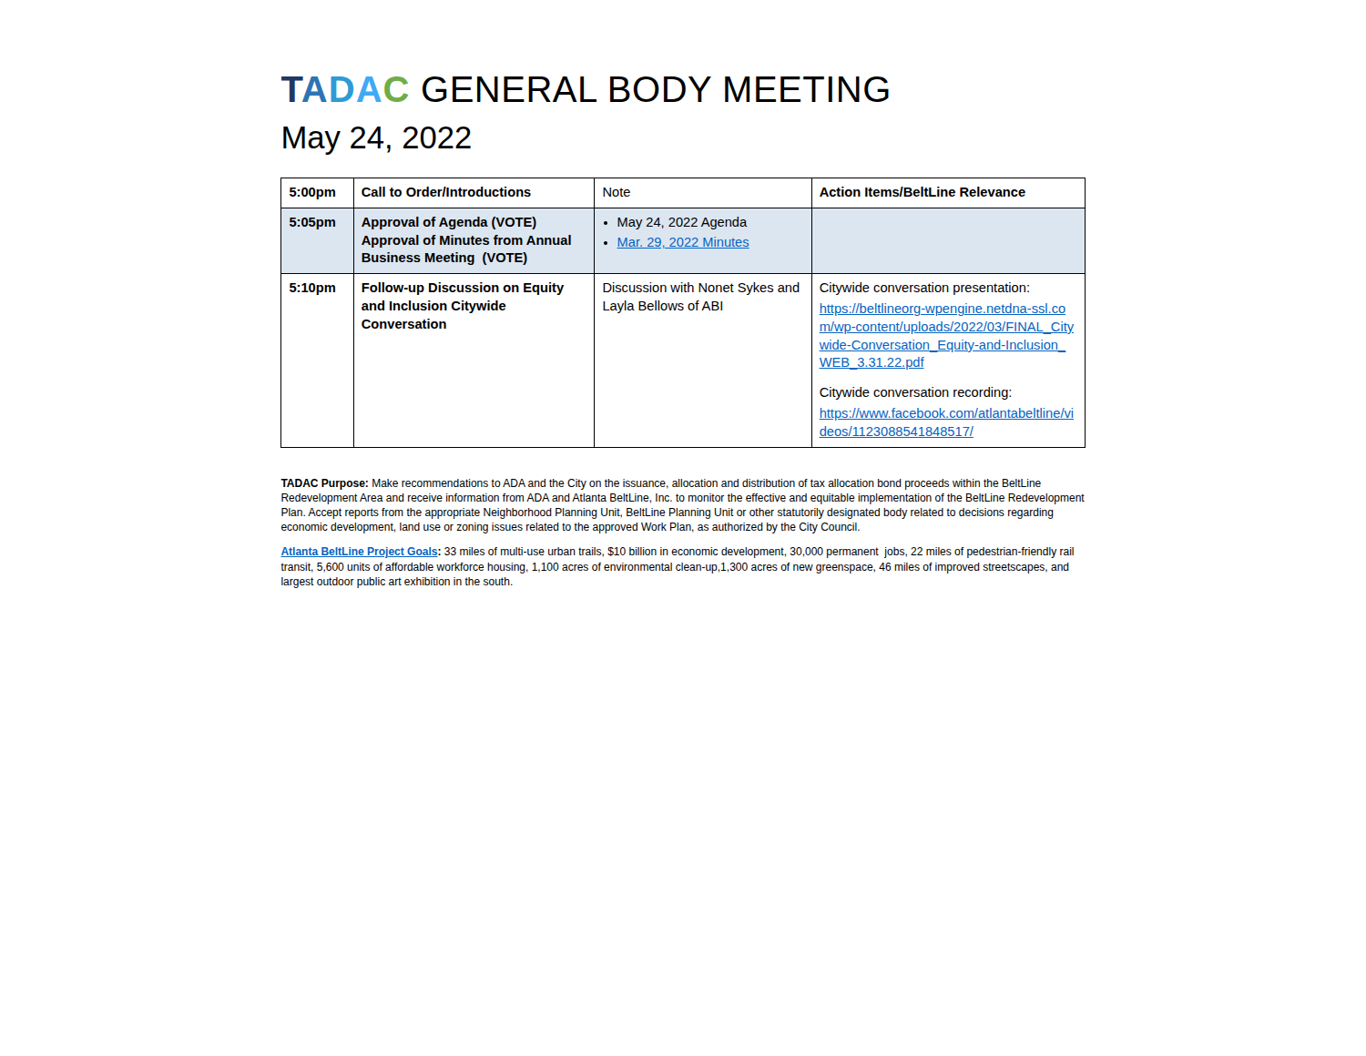TADAC GENERAL BODY MEETING
May 24, 2022
| 5:00pm | Call to Order/Introductions | Note | Action Items/BeltLine Relevance |
| 5:05pm | Approval of Agenda (VOTE) Approval of Minutes from Annual Business Meeting (VOTE) | May 24, 2022 Agenda Mar. 29, 2022 Minutes | |
| 5:10pm | Follow-up Discussion on Equity and Inclusion Citywide Conversation | Discussion with Nonet Sykes and Layla Bellows of ABI | Citywide conversation presentation: https://beltlineorg-wpengine.netdna-ssl.com/wp-content/uploads/2022/03/FINAL_Citywide-Conversation_Equity-and-Inclusion_WEB_3.31.22.pdf Citywide conversation recording: https://www.facebook.com/atlantabeltline/videos/1123088541848517/ |
TADAC Purpose: Make recommendations to ADA and the City on the issuance, allocation and distribution of tax allocation bond proceeds within the BeltLine Redevelopment Area and receive information from ADA and Atlanta BeltLine, Inc. to monitor the effective and equitable implementation of the BeltLine Redevelopment Plan. Accept reports from the appropriate Neighborhood Planning Unit, BeltLine Planning Unit or other statutorily designated body related to decisions regarding economic development, land use or zoning issues related to the approved Work Plan, as authorized by the City Council.
Atlanta BeltLine Project Goals: 33 miles of multi-use urban trails, $10 billion in economic development, 30,000 permanent jobs, 22 miles of pedestrian-friendly rail transit, 5,600 units of affordable workforce housing, 1,100 acres of environmental clean-up,1,300 acres of new greenspace, 46 miles of improved streetscapes, and largest outdoor public art exhibition in the south.